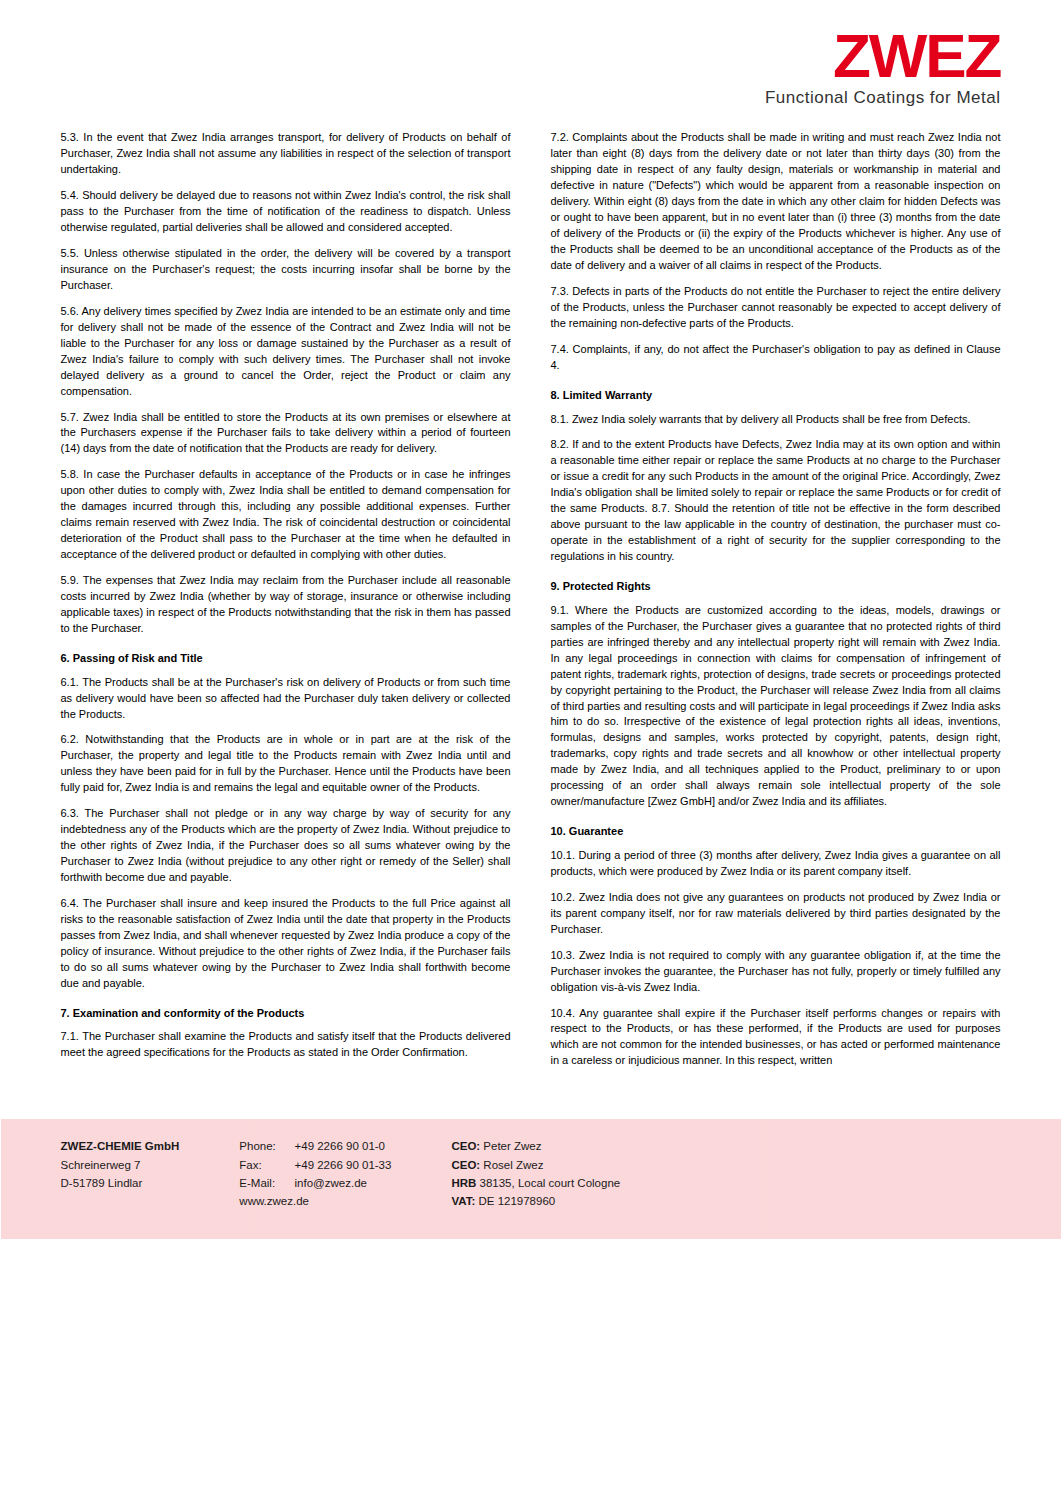ZWEZ
Functional Coatings for Metal
5.3. In the event that Zwez India arranges transport, for delivery of Products on behalf of Purchaser, Zwez India shall not assume any liabilities in respect of the selection of transport undertaking.
5.4. Should delivery be delayed due to reasons not within Zwez India's control, the risk shall pass to the Purchaser from the time of notification of the readiness to dispatch. Unless otherwise regulated, partial deliveries shall be allowed and considered accepted.
5.5. Unless otherwise stipulated in the order, the delivery will be covered by a transport insurance on the Purchaser's request; the costs incurring insofar shall be borne by the Purchaser.
5.6. Any delivery times specified by Zwez India are intended to be an estimate only and time for delivery shall not be made of the essence of the Contract and Zwez India will not be liable to the Purchaser for any loss or damage sustained by the Purchaser as a result of Zwez India's failure to comply with such delivery times. The Purchaser shall not invoke delayed delivery as a ground to cancel the Order, reject the Product or claim any compensation.
5.7. Zwez India shall be entitled to store the Products at its own premises or elsewhere at the Purchasers expense if the Purchaser fails to take delivery within a period of fourteen (14) days from the date of notification that the Products are ready for delivery.
5.8. In case the Purchaser defaults in acceptance of the Products or in case he infringes upon other duties to comply with, Zwez India shall be entitled to demand compensation for the damages incurred through this, including any possible additional expenses. Further claims remain reserved with Zwez India. The risk of coincidental destruction or coincidental deterioration of the Product shall pass to the Purchaser at the time when he defaulted in acceptance of the delivered product or defaulted in complying with other duties.
5.9. The expenses that Zwez India may reclaim from the Purchaser include all reasonable costs incurred by Zwez India (whether by way of storage, insurance or otherwise including applicable taxes) in respect of the Products notwithstanding that the risk in them has passed to the Purchaser.
6. Passing of Risk and Title
6.1. The Products shall be at the Purchaser's risk on delivery of Products or from such time as delivery would have been so affected had the Purchaser duly taken delivery or collected the Products.
6.2. Notwithstanding that the Products are in whole or in part are at the risk of the Purchaser, the property and legal title to the Products remain with Zwez India until and unless they have been paid for in full by the Purchaser. Hence until the Products have been fully paid for, Zwez India is and remains the legal and equitable owner of the Products.
6.3. The Purchaser shall not pledge or in any way charge by way of security for any indebtedness any of the Products which are the property of Zwez India. Without prejudice to the other rights of Zwez India, if the Purchaser does so all sums whatever owing by the Purchaser to Zwez India (without prejudice to any other right or remedy of the Seller) shall forthwith become due and payable.
6.4. The Purchaser shall insure and keep insured the Products to the full Price against all risks to the reasonable satisfaction of Zwez India until the date that property in the Products passes from Zwez India, and shall whenever requested by Zwez India produce a copy of the policy of insurance. Without prejudice to the other rights of Zwez India, if the Purchaser fails to do so all sums whatever owing by the Purchaser to Zwez India shall forthwith become due and payable.
7. Examination and conformity of the Products
7.1. The Purchaser shall examine the Products and satisfy itself that the Products delivered meet the agreed specifications for the Products as stated in the Order Confirmation.
7.2. Complaints about the Products shall be made in writing and must reach Zwez India not later than eight (8) days from the delivery date or not later than thirty days (30) from the shipping date in respect of any faulty design, materials or workmanship in material and defective in nature ("Defects") which would be apparent from a reasonable inspection on delivery. Within eight (8) days from the date in which any other claim for hidden Defects was or ought to have been apparent, but in no event later than (i) three (3) months from the date of delivery of the Products or (ii) the expiry of the Products whichever is higher. Any use of the Products shall be deemed to be an unconditional acceptance of the Products as of the date of delivery and a waiver of all claims in respect of the Products.
7.3. Defects in parts of the Products do not entitle the Purchaser to reject the entire delivery of the Products, unless the Purchaser cannot reasonably be expected to accept delivery of the remaining non-defective parts of the Products.
7.4. Complaints, if any, do not affect the Purchaser's obligation to pay as defined in Clause 4.
8. Limited Warranty
8.1. Zwez India solely warrants that by delivery all Products shall be free from Defects.
8.2. If and to the extent Products have Defects, Zwez India may at its own option and within a reasonable time either repair or replace the same Products at no charge to the Purchaser or issue a credit for any such Products in the amount of the original Price. Accordingly, Zwez India's obligation shall be limited solely to repair or replace the same Products or for credit of the same Products. 8.7. Should the retention of title not be effective in the form described above pursuant to the law applicable in the country of destination, the purchaser must co-operate in the establishment of a right of security for the supplier corresponding to the regulations in his country.
9. Protected Rights
9.1. Where the Products are customized according to the ideas, models, drawings or samples of the Purchaser, the Purchaser gives a guarantee that no protected rights of third parties are infringed thereby and any intellectual property right will remain with Zwez India. In any legal proceedings in connection with claims for compensation of infringement of patent rights, trademark rights, protection of designs, trade secrets or proceedings protected by copyright pertaining to the Product, the Purchaser will release Zwez India from all claims of third parties and resulting costs and will participate in legal proceedings if Zwez India asks him to do so. Irrespective of the existence of legal protection rights all ideas, inventions, formulas, designs and samples, works protected by copyright, patents, design right, trademarks, copy rights and trade secrets and all knowhow or other intellectual property made by Zwez India, and all techniques applied to the Product, preliminary to or upon processing of an order shall always remain sole intellectual property of the sole owner/manufacture [Zwez GmbH] and/or Zwez India and its affiliates.
10. Guarantee
10.1. During a period of three (3) months after delivery, Zwez India gives a guarantee on all products, which were produced by Zwez India or its parent company itself.
10.2. Zwez India does not give any guarantees on products not produced by Zwez India or its parent company itself, nor for raw materials delivered by third parties designated by the Purchaser.
10.3. Zwez India is not required to comply with any guarantee obligation if, at the time the Purchaser invokes the guarantee, the Purchaser has not fully, properly or timely fulfilled any obligation vis-à-vis Zwez India.
10.4. Any guarantee shall expire if the Purchaser itself performs changes or repairs with respect to the Products, or has these performed, if the Products are used for purposes which are not common for the intended businesses, or has acted or performed maintenance in a careless or injudicious manner. In this respect, written
ZWEZ-CHEMIE GmbH
Schreinerweg 7
D-51789 Lindlar
Phone: +49 2266 90 01-0
Fax: +49 2266 90 01-33
E-Mail: info@zwez.de
www.zwez.de
CEO: Peter Zwez
CEO: Rosel Zwez
HRB 38135, Local court Cologne
VAT: DE 121978960